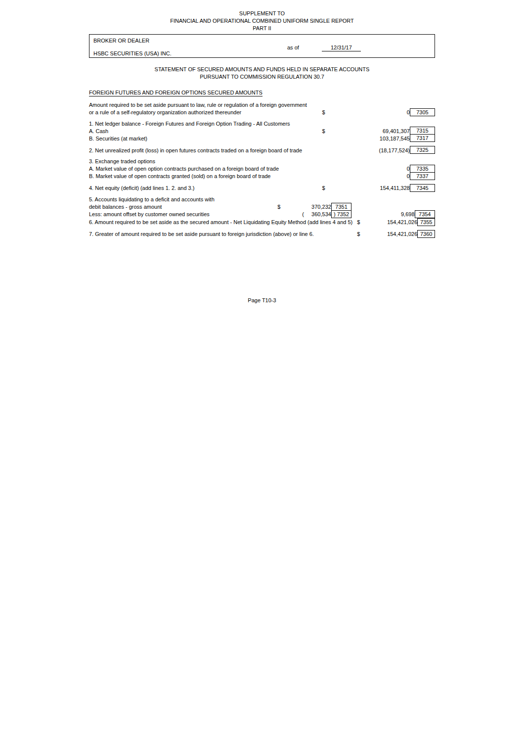SUPPLEMENT TO
FINANCIAL AND OPERATIONAL COMBINED UNIFORM SINGLE REPORT
PART II
BROKER OR DEALER
HSBC SECURITIES (USA) INC.
as of
12/31/17
STATEMENT OF SECURED AMOUNTS AND FUNDS HELD IN SEPARATE ACCOUNTS
PURSUANT TO COMMISSION REGULATION 30.7
FOREIGN FUTURES AND FOREIGN OPTIONS SECURED AMOUNTS
| Amount required to be set aside pursuant to law, rule or regulation of a foreign government | | | |
| or a rule of a self-regulatory organization authorized thereunder | $ | 0 | 7305 |
| 1. Net ledger balance - Foreign Futures and Foreign Option Trading - All Customers | | | |
| A. Cash | $ | 69,401,307 | 7315 |
| B. Securities (at market) | | 103,187,545 | 7317 |
| 2. Net unrealized profit (loss) in open futures contracts traded on a foreign board of trade | | (18,177,524) | 7325 |
| 3. Exchange traded options | | | |
| A. Market value of open option contracts purchased on a foreign board of trade | | 0 | 7335 |
| B. Market value of open contracts granted (sold) on a foreign board of trade | | 0 | 7337 |
| 4. Net equity (deficit) (add lines 1. 2. and 3.) | $ | 154,411,328 | 7345 |
| 5. Accounts liquidating to a deficit and accounts with | | | |
| debit balances - gross amount | $ | 370,232 | 7351 | | |
| Less: amount offset by customer owned securities | | ( 360,534 | ) 7352 | 9,698 | 7354 |
| 6. Amount required to be set aside as the secured amount - Net Liquidating Equity Method (add lines 4 and 5) | $ | 154,421,026 | 7355 |
| 7. Greater of amount required to be set aside pursuant to foreign jurisdiction (above) or line 6. | $ | 154,421,026 | 7360 |
Page T10-3